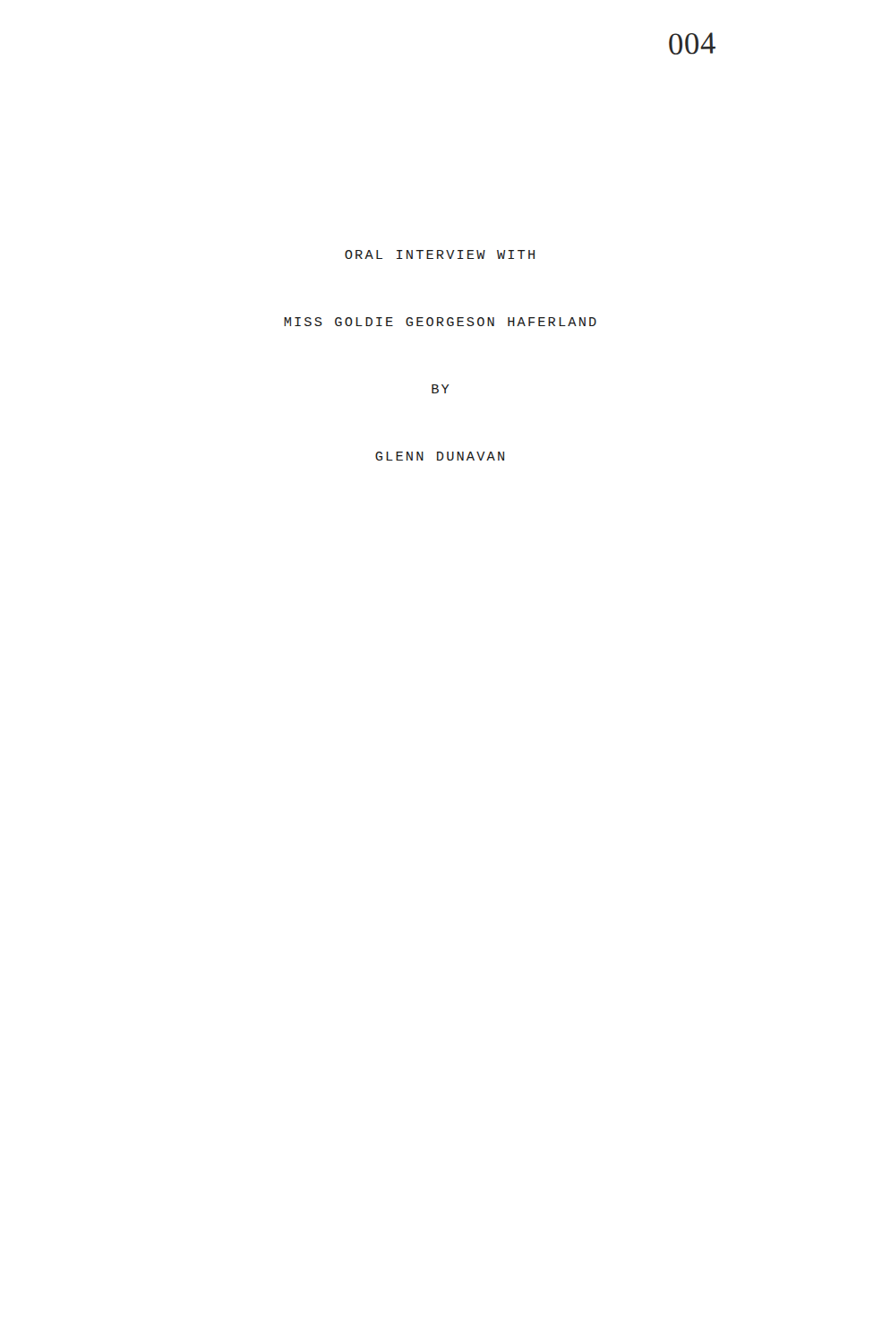004
Oral Interview With
Miss Goldie Georgeson Haferland
By
Glenn Dunavan